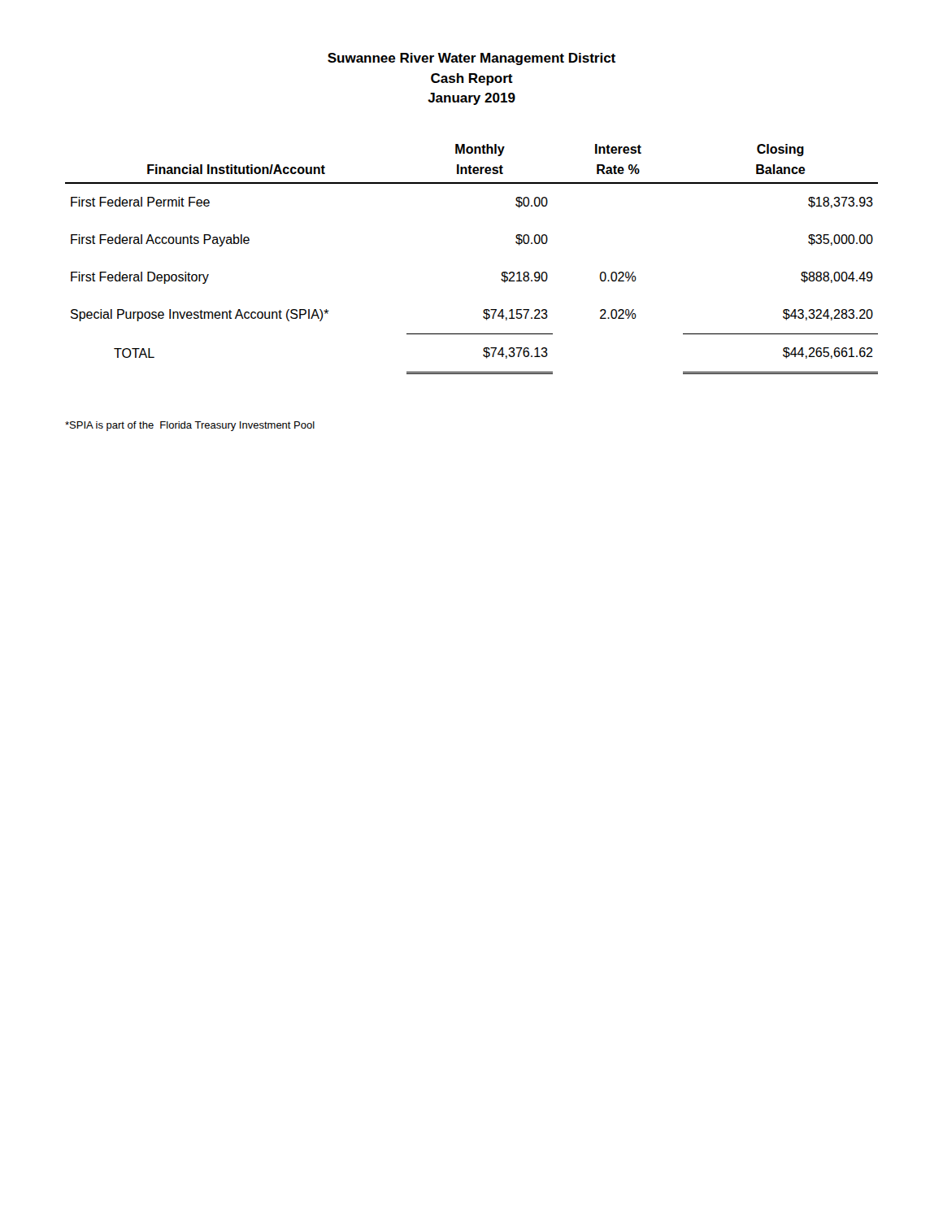Suwannee River Water Management District
Cash Report
January 2019
| | Monthly | Interest | Closing |
| --- | --- | --- | --- |
| Financial Institution/Account | Interest | Rate % | Balance |
| First Federal Permit Fee | $0.00 | | $18,373.93 |
| First Federal Accounts Payable | $0.00 | | $35,000.00 |
| First Federal Depository | $218.90 | 0.02% | $888,004.49 |
| Special Purpose Investment Account (SPIA)* | $74,157.23 | 2.02% | $43,324,283.20 |
| TOTAL | $74,376.13 | | $44,265,661.62 |
*SPIA is part of the Florida Treasury Investment Pool